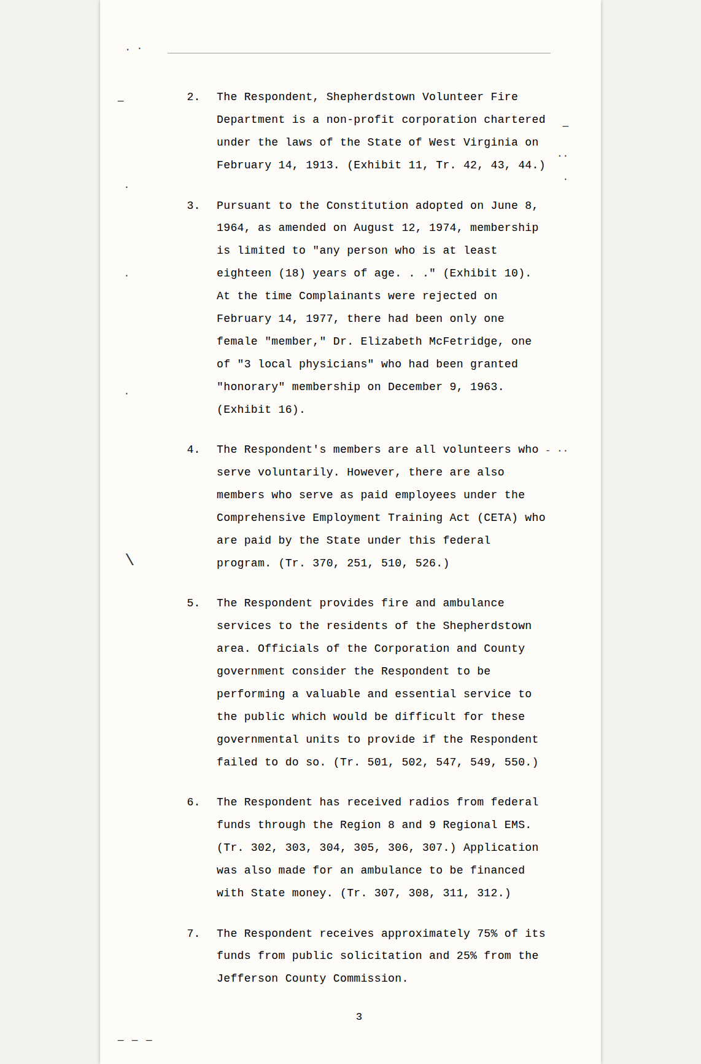.
.
—
.
.
.
\
—
··
·
- ··
— — —
2.
The Respondent, Shepherdstown Volunteer Fire Department is a non-profit corporation chartered under the laws of the State of West Virginia on February 14, 1913. (Exhibit 11, Tr. 42, 43, 44.)
3.
Pursuant to the Constitution adopted on June 8, 1964, as amended on August 12, 1974, membership is limited to "any person who is at least eighteen (18) years of age. . ." (Exhibit 10). At the time Complainants were rejected on February 14, 1977, there had been only one female "member," Dr. Elizabeth McFetridge, one of "3 local physicians" who had been granted "honorary" membership on December 9, 1963. (Exhibit 16).
4.
The Respondent's members are all volunteers who serve voluntarily. However, there are also members who serve as paid employees under the Comprehensive Employment Training Act (CETA) who are paid by the State under this federal program. (Tr. 370, 251, 510, 526.)
5.
The Respondent provides fire and ambulance services to the residents of the Shepherdstown area. Officials of the Corporation and County government consider the Respondent to be performing a valuable and essential service to the public which would be difficult for these governmental units to provide if the Respondent failed to do so. (Tr. 501, 502, 547, 549, 550.)
6.
The Respondent has received radios from federal funds through the Region 8 and 9 Regional EMS. (Tr. 302, 303, 304, 305, 306, 307.) Application was also made for an ambulance to be financed with State money. (Tr. 307, 308, 311, 312.)
7.
The Respondent receives approximately 75% of its funds from public solicitation and 25% from the Jefferson County Commission.
3